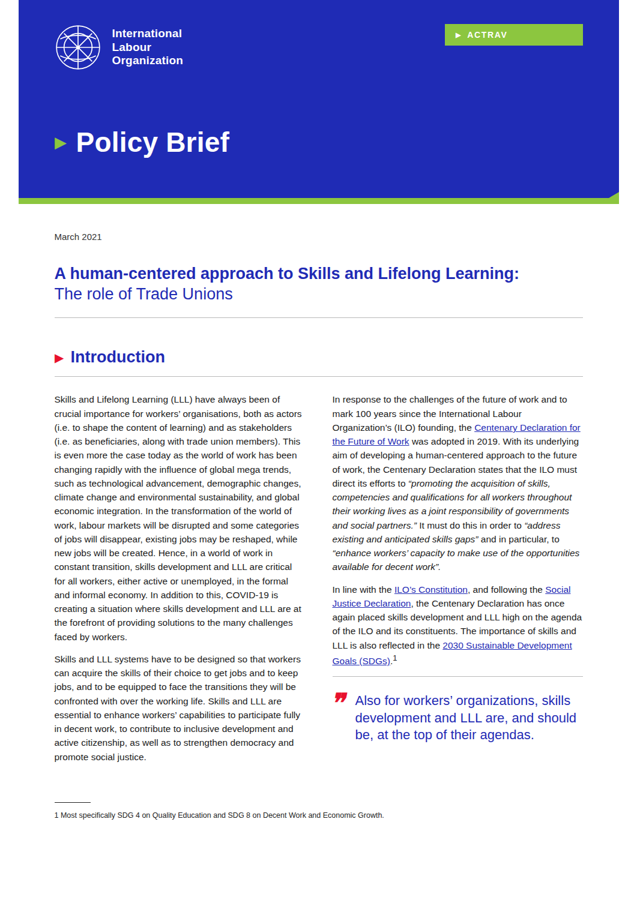International
Labour
Organization
▶ ACTRAV
▶
Policy Brief
March 2021
A human-centered approach to Skills and Lifelong Learning: The role of Trade Unions
▶
Introduction
Skills and Lifelong Learning (LLL) have always been of crucial importance for workers’ organisations, both as actors (i.e. to shape the content of learning) and as stakeholders (i.e. as beneficiaries, along with trade union members). This is even more the case today as the world of work has been changing rapidly with the influence of global mega trends, such as technological advancement, demographic changes, climate change and environmental sustainability, and global economic integration. In the transformation of the world of work, labour markets will be disrupted and some categories of jobs will disappear, existing jobs may be reshaped, while new jobs will be created. Hence, in a world of work in constant transition, skills development and LLL are critical for all workers, either active or unemployed, in the formal and informal economy. In addition to this, COVID-19 is creating a situation where skills development and LLL are at the forefront of providing solutions to the many challenges faced by workers.
Skills and LLL systems have to be designed so that workers can acquire the skills of their choice to get jobs and to keep jobs, and to be equipped to face the transitions they will be confronted with over the working life. Skills and LLL are essential to enhance workers’ capabilities to participate fully in decent work, to contribute to inclusive development and active citizenship, as well as to strengthen democracy and promote social justice.
In response to the challenges of the future of work and to mark 100 years since the International Labour Organization’s (ILO) founding, the Centenary Declaration for the Future of Work was adopted in 2019. With its underlying aim of developing a human-centered approach to the future of work, the Centenary Declaration states that the ILO must direct its efforts to “promoting the acquisition of skills, competencies and qualifications for all workers throughout their working lives as a joint responsibility of governments and social partners.” It must do this in order to “address existing and anticipated skills gaps” and in particular, to “enhance workers’ capacity to make use of the opportunities available for decent work”.
In line with the ILO’s Constitution, and following the Social Justice Declaration, the Centenary Declaration has once again placed skills development and LLL high on the agenda of the ILO and its constituents. The importance of skills and LLL is also reflected in the 2030 Sustainable Development Goals (SDGs).1
❞
Also for workers’ organizations, skills development and LLL are, and should be, at the top of their agendas.
1 Most specifically SDG 4 on Quality Education and SDG 8 on Decent Work and Economic Growth.